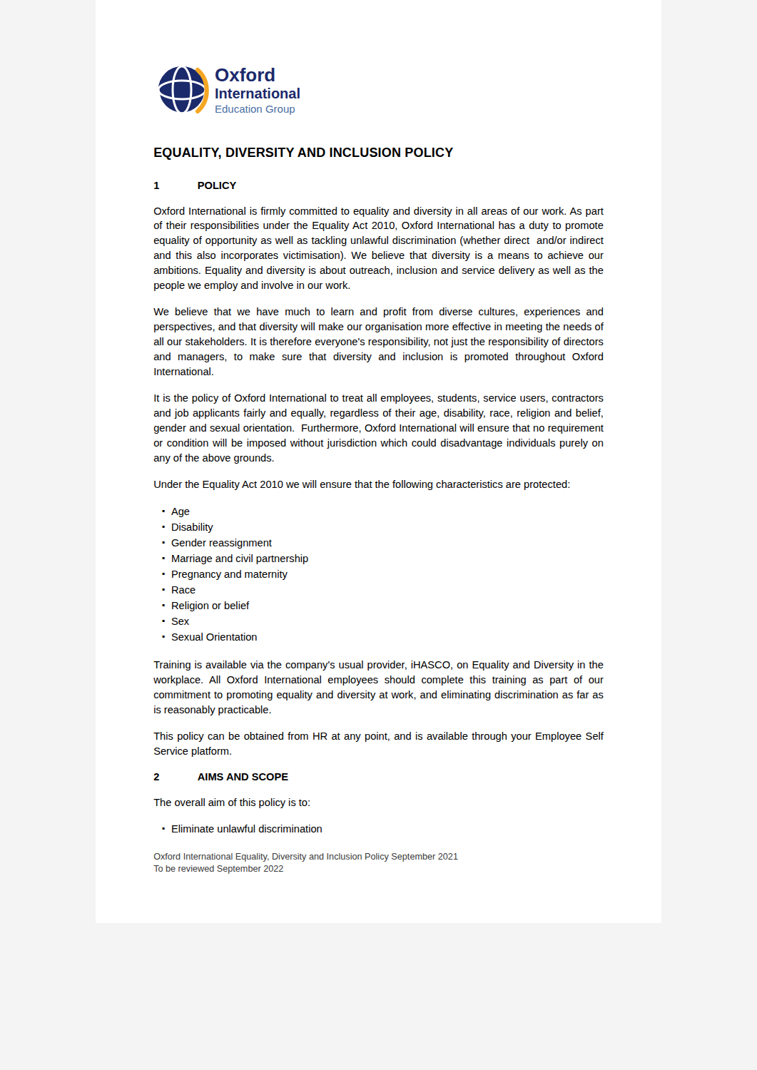Oxford International Education Group
EQUALITY, DIVERSITY AND INCLUSION POLICY
1 POLICY
Oxford International is firmly committed to equality and diversity in all areas of our work. As part of their responsibilities under the Equality Act 2010, Oxford International has a duty to promote equality of opportunity as well as tackling unlawful discrimination (whether direct and/or indirect and this also incorporates victimisation). We believe that diversity is a means to achieve our ambitions. Equality and diversity is about outreach, inclusion and service delivery as well as the people we employ and involve in our work.
We believe that we have much to learn and profit from diverse cultures, experiences and perspectives, and that diversity will make our organisation more effective in meeting the needs of all our stakeholders. It is therefore everyone's responsibility, not just the responsibility of directors and managers, to make sure that diversity and inclusion is promoted throughout Oxford International.
It is the policy of Oxford International to treat all employees, students, service users, contractors and job applicants fairly and equally, regardless of their age, disability, race, religion and belief, gender and sexual orientation. Furthermore, Oxford International will ensure that no requirement or condition will be imposed without jurisdiction which could disadvantage individuals purely on any of the above grounds.
Under the Equality Act 2010 we will ensure that the following characteristics are protected:
Age
Disability
Gender reassignment
Marriage and civil partnership
Pregnancy and maternity
Race
Religion or belief
Sex
Sexual Orientation
Training is available via the company's usual provider, iHASCO, on Equality and Diversity in the workplace. All Oxford International employees should complete this training as part of our commitment to promoting equality and diversity at work, and eliminating discrimination as far as is reasonably practicable.
This policy can be obtained from HR at any point, and is available through your Employee Self Service platform.
2 AIMS AND SCOPE
The overall aim of this policy is to:
Eliminate unlawful discrimination
Oxford International Equality, Diversity and Inclusion Policy September 2021
To be reviewed September 2022